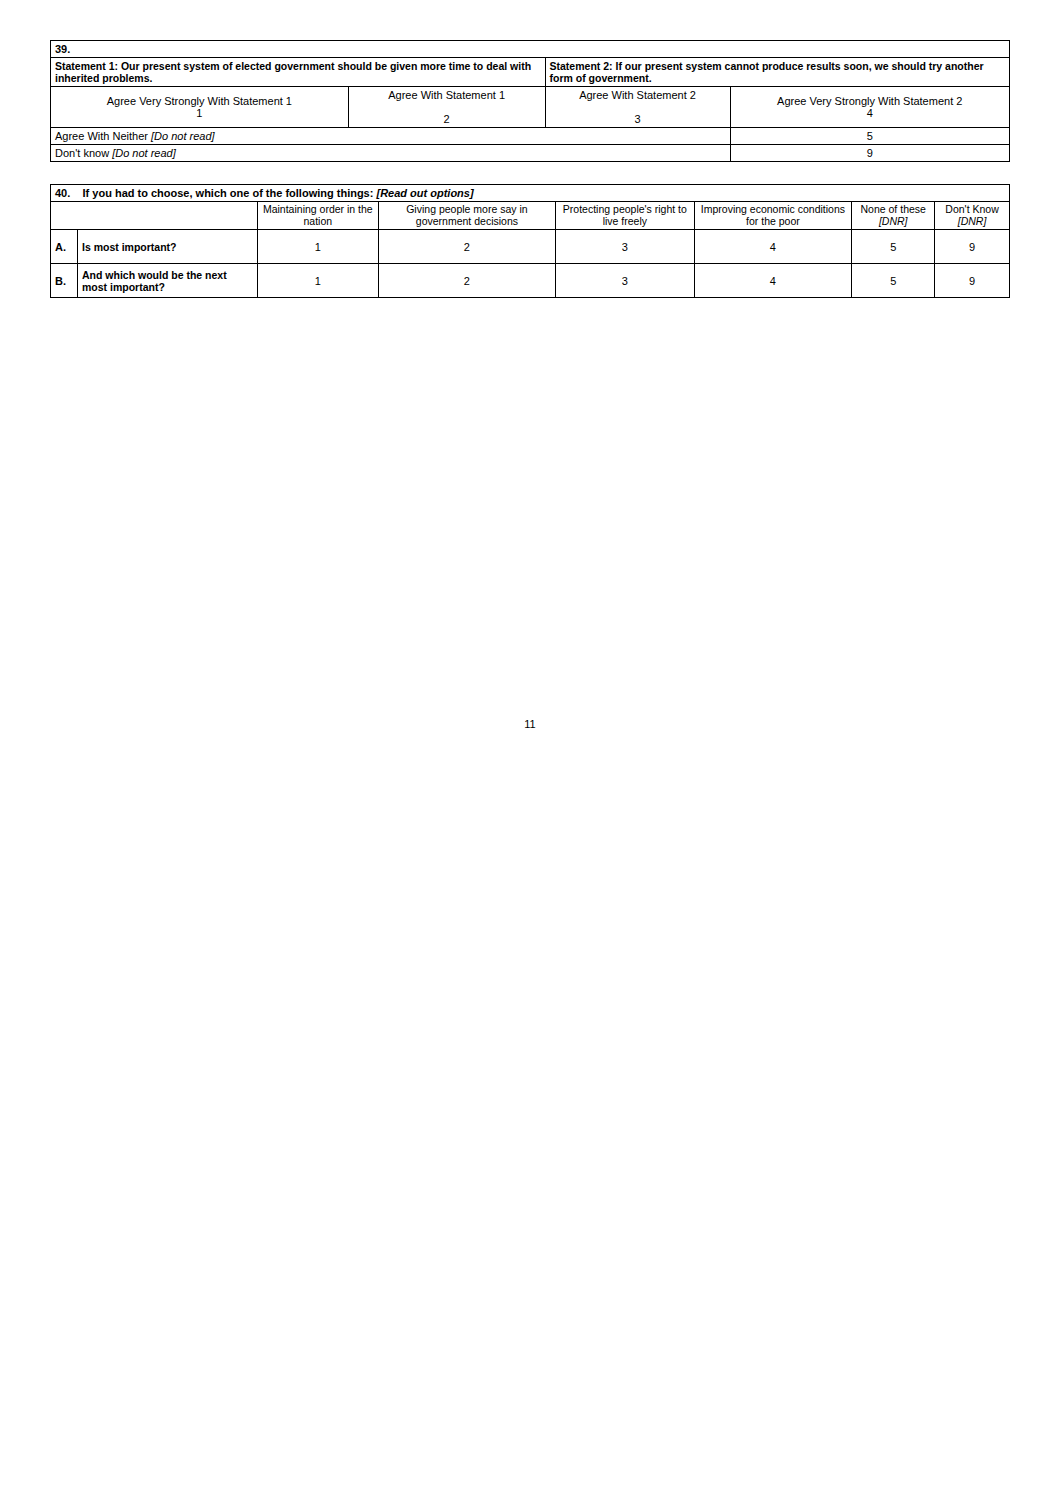| 39. |
| Statement 1: Our present system of elected government should be given more time to deal with inherited problems. | Statement 2: If our present system cannot produce results soon, we should try another form of government. |
| Agree Very Strongly With Statement 1 1 | Agree With Statement 1 2 | Agree With Statement 2 3 | Agree Very Strongly With Statement 2 4 |
| Agree With Neither [Do not read] | 5 |
| Don't know [Do not read] | 9 |
| 40. If you had to choose, which one of the following things: [Read out options] |
| | Maintaining order in the nation | Giving people more say in government decisions | Protecting people's right to live freely | Improving economic conditions for the poor | None of these [DNR] | Don't Know [DNR] |
| A. | Is most important? | 1 | 2 | 3 | 4 | 5 | 9 |
| B. | And which would be the next most important? | 1 | 2 | 3 | 4 | 5 | 9 |
11